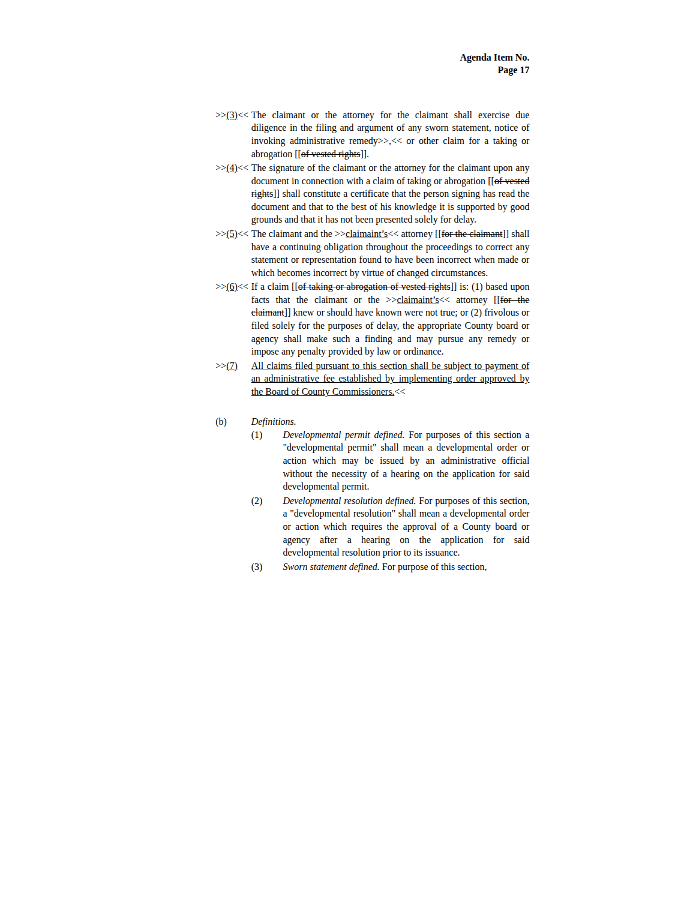Agenda Item No.
Page 17
>>(3)<<
The claimant or the attorney for the claimant shall exercise due diligence in the filing and argument of any sworn statement, notice of invoking administrative remedy>>,<< or other claim for a taking or abrogation [[of vested rights]].
>>(4)<<
The signature of the claimant or the attorney for the claimant upon any document in connection with a claim of taking or abrogation [[of vested rights]] shall constitute a certificate that the person signing has read the document and that to the best of his knowledge it is supported by good grounds and that it has not been presented solely for delay.
>>(5)<<
The claimant and the >>claimaint’s<< attorney [[for the claimant]] shall have a continuing obligation throughout the proceedings to correct any statement or representation found to have been incorrect when made or which becomes incorrect by virtue of changed circumstances.
>>(6)<<
If a claim [[of taking or abrogation of vested rights]] is: (1) based upon facts that the claimant or the >>claimaint’s<< attorney [[for the claimant]] knew or should have known were not true; or (2) frivolous or filed solely for the purposes of delay, the appropriate County board or agency shall make such a finding and may pursue any remedy or impose any penalty provided by law or ordinance.
>>(7)
All claims filed pursuant to this section shall be subject to payment of an administrative fee established by implementing order approved by the Board of County Commissioners.<<
(b)
Definitions.
(1)
Developmental permit defined. For purposes of this section a "developmental permit" shall mean a developmental order or action which may be issued by an administrative official without the necessity of a hearing on the application for said developmental permit.
(2)
Developmental resolution defined. For purposes of this section, a "developmental resolution" shall mean a developmental order or action which requires the approval of a County board or agency after a hearing on the application for said developmental resolution prior to its issuance.
(3)
Sworn statement defined. For purpose of this section,